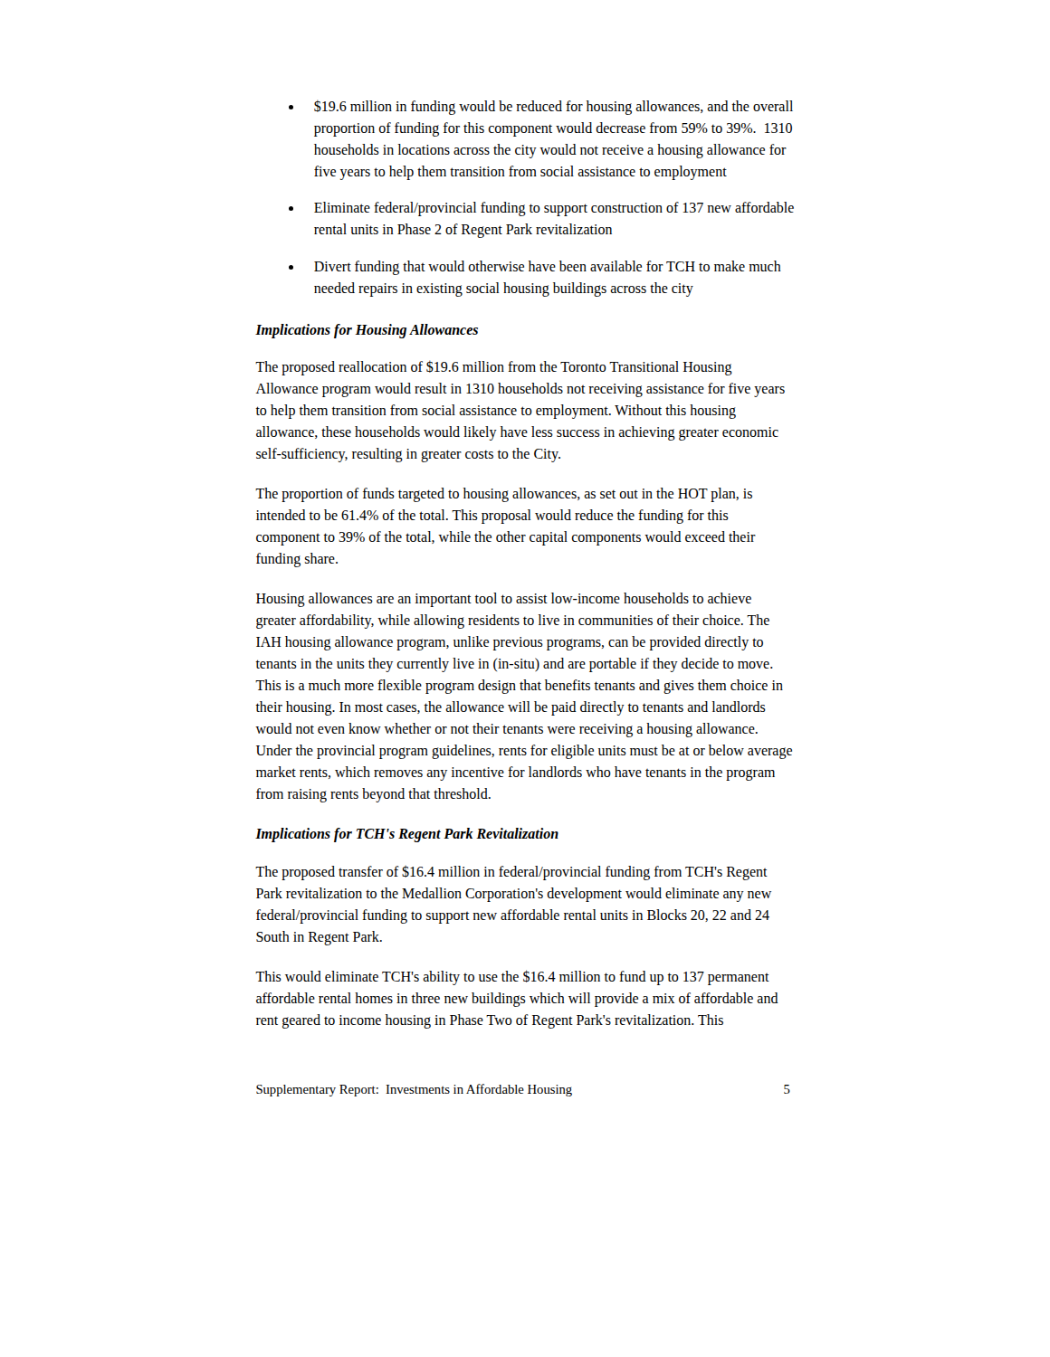$19.6 million in funding would be reduced for housing allowances, and the overall proportion of funding for this component would decrease from 59% to 39%. 1310 households in locations across the city would not receive a housing allowance for five years to help them transition from social assistance to employment
Eliminate federal/provincial funding to support construction of 137 new affordable rental units in Phase 2 of Regent Park revitalization
Divert funding that would otherwise have been available for TCH to make much needed repairs in existing social housing buildings across the city
Implications for Housing Allowances
The proposed reallocation of $19.6 million from the Toronto Transitional Housing Allowance program would result in 1310 households not receiving assistance for five years to help them transition from social assistance to employment. Without this housing allowance, these households would likely have less success in achieving greater economic self-sufficiency, resulting in greater costs to the City.
The proportion of funds targeted to housing allowances, as set out in the HOT plan, is intended to be 61.4% of the total. This proposal would reduce the funding for this component to 39% of the total, while the other capital components would exceed their funding share.
Housing allowances are an important tool to assist low-income households to achieve greater affordability, while allowing residents to live in communities of their choice. The IAH housing allowance program, unlike previous programs, can be provided directly to tenants in the units they currently live in (in-situ) and are portable if they decide to move. This is a much more flexible program design that benefits tenants and gives them choice in their housing. In most cases, the allowance will be paid directly to tenants and landlords would not even know whether or not their tenants were receiving a housing allowance. Under the provincial program guidelines, rents for eligible units must be at or below average market rents, which removes any incentive for landlords who have tenants in the program from raising rents beyond that threshold.
Implications for TCH's Regent Park Revitalization
The proposed transfer of $16.4 million in federal/provincial funding from TCH's Regent Park revitalization to the Medallion Corporation's development would eliminate any new federal/provincial funding to support new affordable rental units in Blocks 20, 22 and 24 South in Regent Park.
This would eliminate TCH's ability to use the $16.4 million to fund up to 137 permanent affordable rental homes in three new buildings which will provide a mix of affordable and rent geared to income housing in Phase Two of Regent Park's revitalization. This
Supplementary Report: Investments in Affordable Housing 5